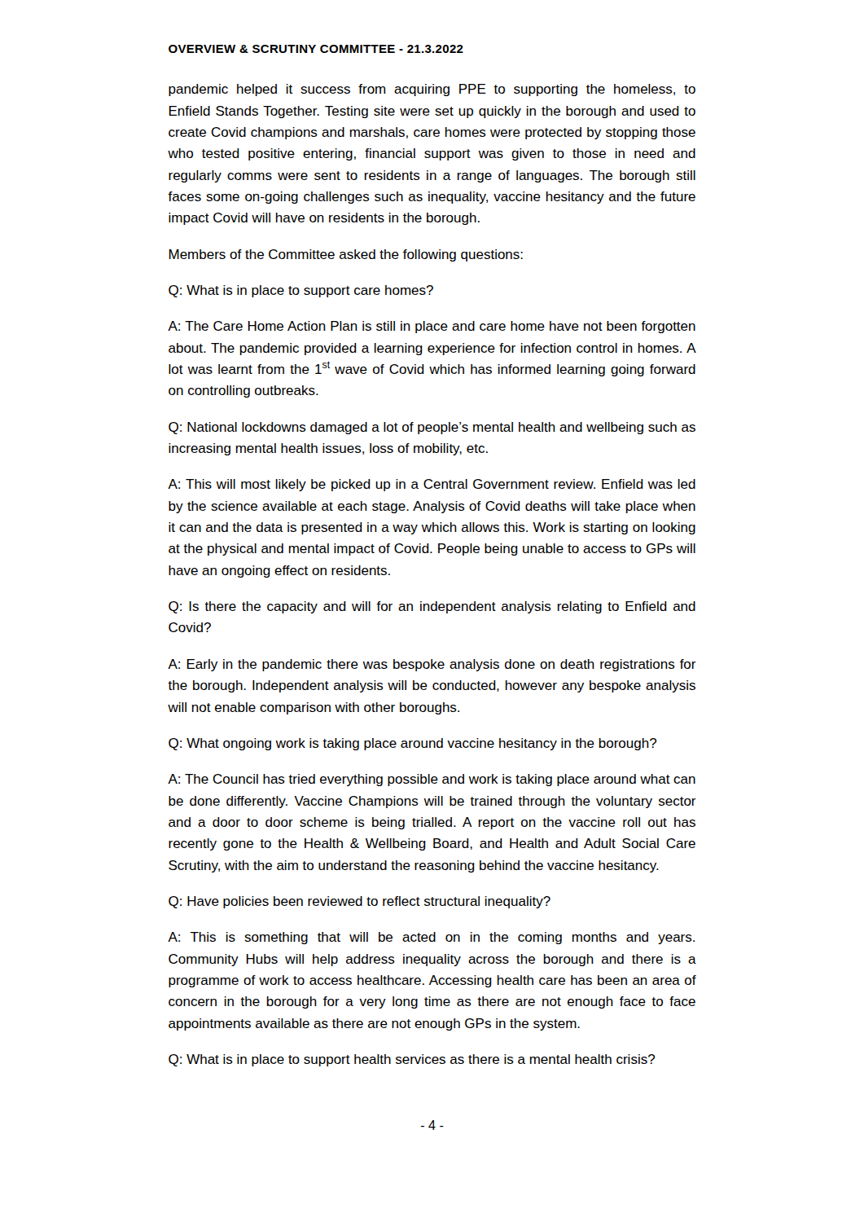OVERVIEW & SCRUTINY COMMITTEE - 21.3.2022
pandemic helped it success from acquiring PPE to supporting the homeless, to Enfield Stands Together. Testing site were set up quickly in the borough and used to create Covid champions and marshals, care homes were protected by stopping those who tested positive entering, financial support was given to those in need and regularly comms were sent to residents in a range of languages. The borough still faces some on-going challenges such as inequality, vaccine hesitancy and the future impact Covid will have on residents in the borough.
Members of the Committee asked the following questions:
Q: What is in place to support care homes?
A: The Care Home Action Plan is still in place and care home have not been forgotten about. The pandemic provided a learning experience for infection control in homes. A lot was learnt from the 1st wave of Covid which has informed learning going forward on controlling outbreaks.
Q: National lockdowns damaged a lot of people’s mental health and wellbeing such as increasing mental health issues, loss of mobility, etc.
A: This will most likely be picked up in a Central Government review. Enfield was led by the science available at each stage. Analysis of Covid deaths will take place when it can and the data is presented in a way which allows this. Work is starting on looking at the physical and mental impact of Covid. People being unable to access to GPs will have an ongoing effect on residents.
Q: Is there the capacity and will for an independent analysis relating to Enfield and Covid?
A: Early in the pandemic there was bespoke analysis done on death registrations for the borough. Independent analysis will be conducted, however any bespoke analysis will not enable comparison with other boroughs.
Q: What ongoing work is taking place around vaccine hesitancy in the borough?
A: The Council has tried everything possible and work is taking place around what can be done differently. Vaccine Champions will be trained through the voluntary sector and a door to door scheme is being trialled. A report on the vaccine roll out has recently gone to the Health & Wellbeing Board, and Health and Adult Social Care Scrutiny, with the aim to understand the reasoning behind the vaccine hesitancy.
Q: Have policies been reviewed to reflect structural inequality?
A: This is something that will be acted on in the coming months and years. Community Hubs will help address inequality across the borough and there is a programme of work to access healthcare. Accessing health care has been an area of concern in the borough for a very long time as there are not enough face to face appointments available as there are not enough GPs in the system.
Q: What is in place to support health services as there is a mental health crisis?
- 4 -